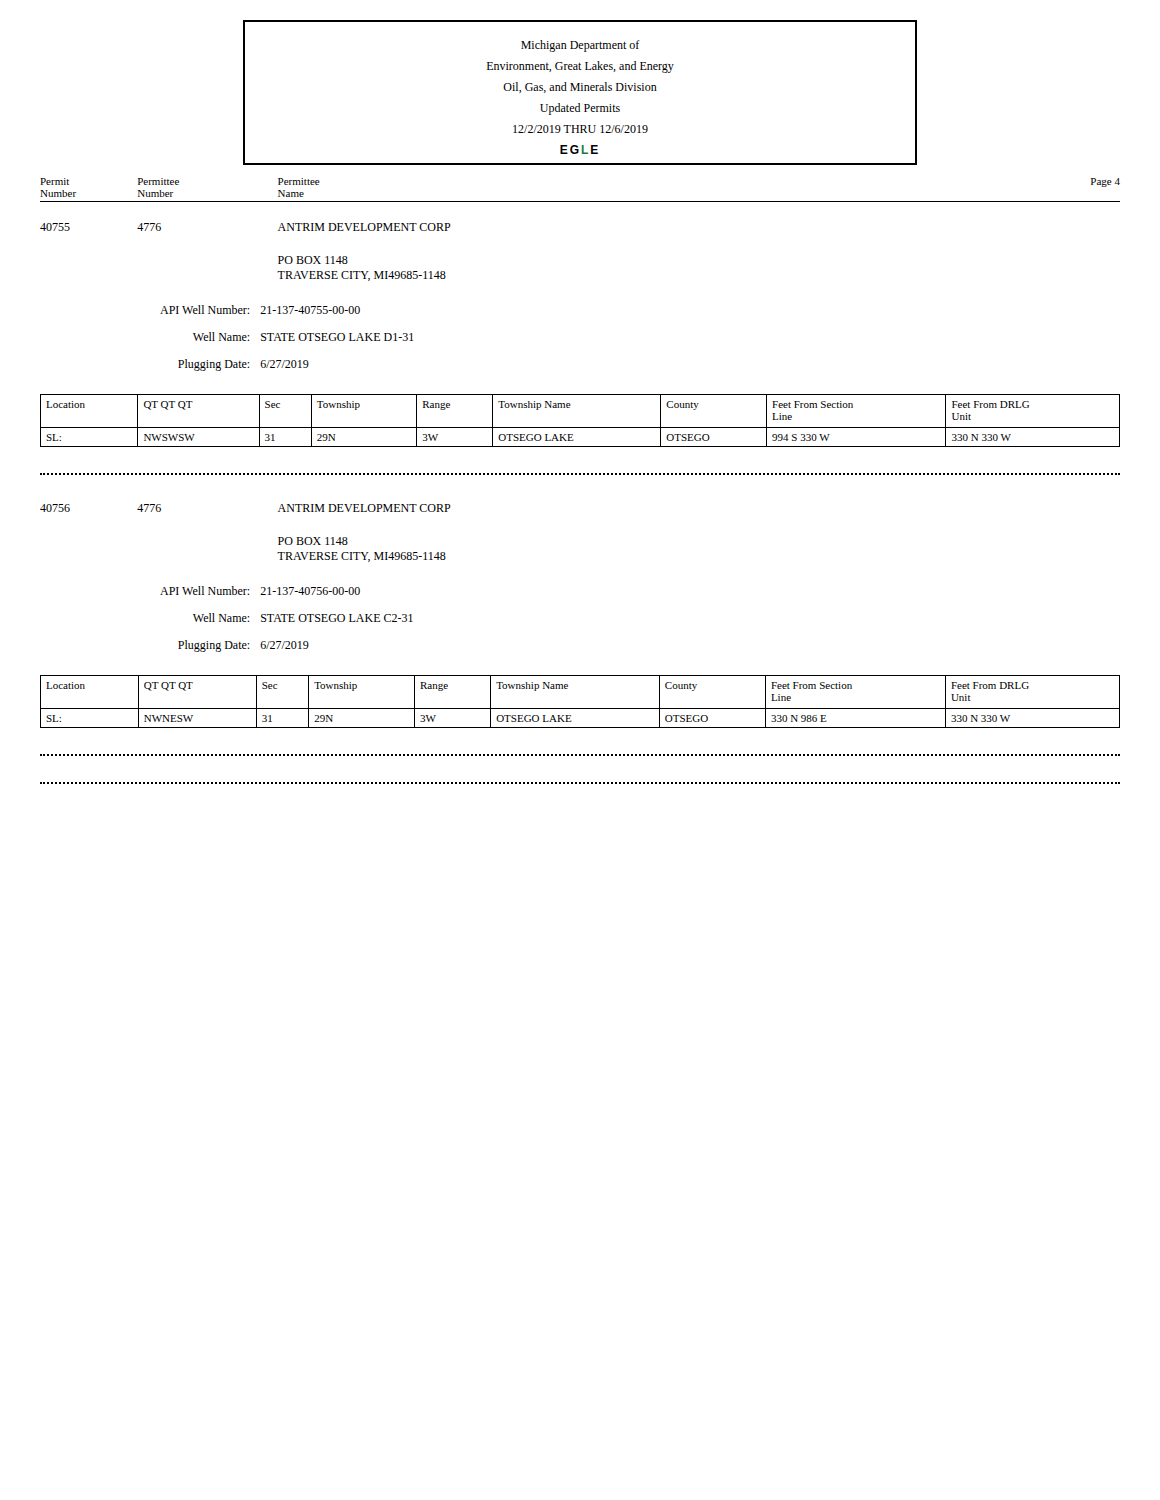Michigan Department of
Environment, Great Lakes, and Energy
Oil, Gas, and Minerals Division
Updated Permits
12/2/2019 THRU 12/6/2019
EGLE
| Permit Number | Permittee Number | Permittee Name | Page 4 |
| 40755 | 4776 | ANTRIM DEVELOPMENT CORP PO BOX 1148 TRAVERSE CITY, MI49685-1148 |
| API Well Number: | 21-137-40755-00-00 |
| Well Name: | STATE OTSEGO LAKE D1-31 |
| Plugging Date: | 6/27/2019 |
| Location | QT QT QT | Sec | Township | Range | Township Name | County | Feet From Section Line | Feet From DRLG Unit |
| --- | --- | --- | --- | --- | --- | --- | --- | --- |
| SL: | NWSWSW | 31 | 29N | 3W | OTSEGO LAKE | OTSEGO | 994 S 330 W | 330 N 330 W |
| 40756 | 4776 | ANTRIM DEVELOPMENT CORP PO BOX 1148 TRAVERSE CITY, MI49685-1148 |
| API Well Number: | 21-137-40756-00-00 |
| Well Name: | STATE OTSEGO LAKE C2-31 |
| Plugging Date: | 6/27/2019 |
| Location | QT QT QT | Sec | Township | Range | Township Name | County | Feet From Section Line | Feet From DRLG Unit |
| --- | --- | --- | --- | --- | --- | --- | --- | --- |
| SL: | NWNESW | 31 | 29N | 3W | OTSEGO LAKE | OTSEGO | 330 N 986 E | 330 N 330 W |